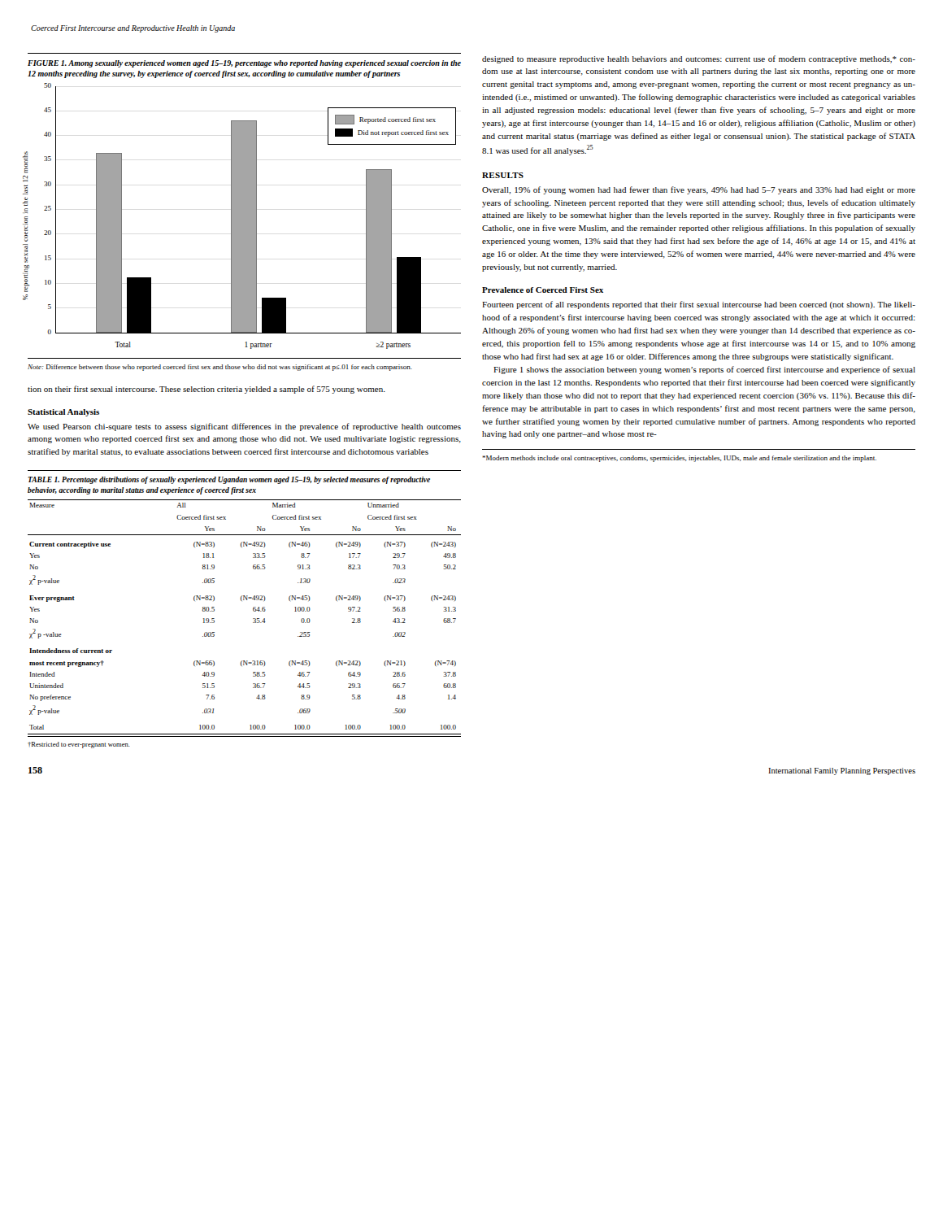Coerced First Intercourse and Reproductive Health in Uganda
FIGURE 1. Among sexually experienced women aged 15–19, percentage who report­ed having experienced sexual coercion in the 12 months preceding the survey, by experience of coerced first sex, according to cumulative number of partners
% reporting sexual coercion in the last 12 months
50
45
40
35
30
25
20
15
10
5
0
Reported coerced first sex
Did not report coerced first sex
Total 1 partner ≥2 partners
Note: Difference between those who reported coerced first sex and those who did not was significant at p≤.01 for each comparison.
tion on their first sexual intercourse. These selection crite­ria yielded a sample of 575 young women.
Statistical Analysis
We used Pearson chi-square tests to assess significant differ­ences in the prevalence of reproductive health outcomes among women who reported coerced first sex and among those who did not. We used multivariate logistic regres­sions, stratified by marital status, to evaluate associations be­tween coerced first intercourse and dichotomous variables
TABLE 1. Percentage distributions of sexually experienced Ugandan women aged 15–19, by selected measures of reproductive behavior, according to marital status and experience of coerced first sex
| Measure | All | Married | Unmarried |
| --- | --- | --- | --- |
| | Coerced first sex | Coerced first sex | Coerced first sex |
| | Yes | No | Yes | No | Yes | No |
| Current contraceptive use | (N=83) | (N=492) | (N=46) | (N=249) | (N=37) | (N=243) |
| Yes | 18.1 | 33.5 | 8.7 | 17.7 | 29.7 | 49.8 |
| No | 81.9 | 66.5 | 91.3 | 82.3 | 70.3 | 50.2 |
| χ 2 p-value | .005 | | .130 | | .023 | |
| Ever pregnant | (N=82) | (N=492) | (N=45) | (N=249) | (N=37) | (N=243) |
| Yes | 80.5 | 64.6 | 100.0 | 97.2 | 56.8 | 31.3 |
| No | 19.5 | 35.4 | 0.0 | 2.8 | 43.2 | 68.7 |
| χ 2 p -value | .005 | | .255 | | .002 | |
| Intendedness of current or | |
| most recent pregnancy† | (N=66) | (N=316) | (N=45) | (N=242) | (N=21) | (N=74) |
| Intended | 40.9 | 58.5 | 46.7 | 64.9 | 28.6 | 37.8 |
| Unintended | 51.5 | 36.7 | 44.5 | 29.3 | 66.7 | 60.8 |
| No preference | 7.6 | 4.8 | 8.9 | 5.8 | 4.8 | 1.4 |
| χ 2 p-value | .031 | | .069 | | .500 | |
| Total | 100.0 | 100.0 | 100.0 | 100.0 | 100.0 | 100.0 |
†Restricted to ever-pregnant women.
designed to measure reproductive health behaviors and out­comes: current use of modern contraceptive methods,* con­dom use at last intercourse, consistent condom use with all partners during the last six months, reporting one or more current genital tract symptoms and, among ever-pregnant women, reporting the current or most recent pregnancy as unintended (i.e., mistimed or unwanted). The following de­mographic characteristics were included as categorical vari­ables in all adjusted regression models: educational level (fewer than five years of schooling, 5–7 years and eight or more years), age at first intercourse (younger than 14, 14–15 and 16 or older), religious affiliation (Catholic, Muslim or other) and current marital status (marriage was defined as either legal or consensual union). The statistical package of STATA 8.1 was used for all analyses.25
RESULTS
Overall, 19% of young women had had fewer than five years, 49% had had 5–7 years and 33% had had eight or more years of schooling. Nineteen percent reported that they were still attending school; thus, levels of education ul­timately attained are likely to be somewhat higher than the levels reported in the survey. Roughly three in five partici­pants were Catholic, one in five were Muslim, and the re­mainder reported other religious affiliations. In this popu­lation of sexually experienced young women, 13% said that they had first had sex before the age of 14, 46% at age 14 or 15, and 41% at age 16 or older. At the time they were inter­viewed, 52% of women were married, 44% were never-mar­ried and 4% were previously, but not currently, married.
Prevalence of Coerced First Sex
Fourteen percent of all respondents reported that their first sexual intercourse had been coerced (not shown). The likelihood of a respondent’s first intercourse having been coerced was strongly associated with the age at which it oc­curred: Although 26% of young women who had first had sex when they were younger than 14 described that expe­rience as coerced, this proportion fell to 15% among re­spondents whose age at first intercourse was 14 or 15, and to 10% among those who had first had sex at age 16 or older. Differences among the three subgroups were statis­tically significant.
Figure 1 shows the association between young women’s reports of coerced first intercourse and experience of sexu­al coercion in the last 12 months. Respondents who report­ed that their first intercourse had been coerced were signifi­cantly more likely than those who did not to report that they had experienced recent coercion (36% vs. 11%). Because this difference may be attributable in part to cases in which respondents’ first and most recent partners were the same person, we further stratified young women by their report­ed cumulative number of partners. Among respondents who reported having had only one partner–and whose most re-
*Modern methods include oral contraceptives, condoms, spermicides, in­jectables, IUDs, male and female sterilization and the implant.
158 International Family Planning Perspectives